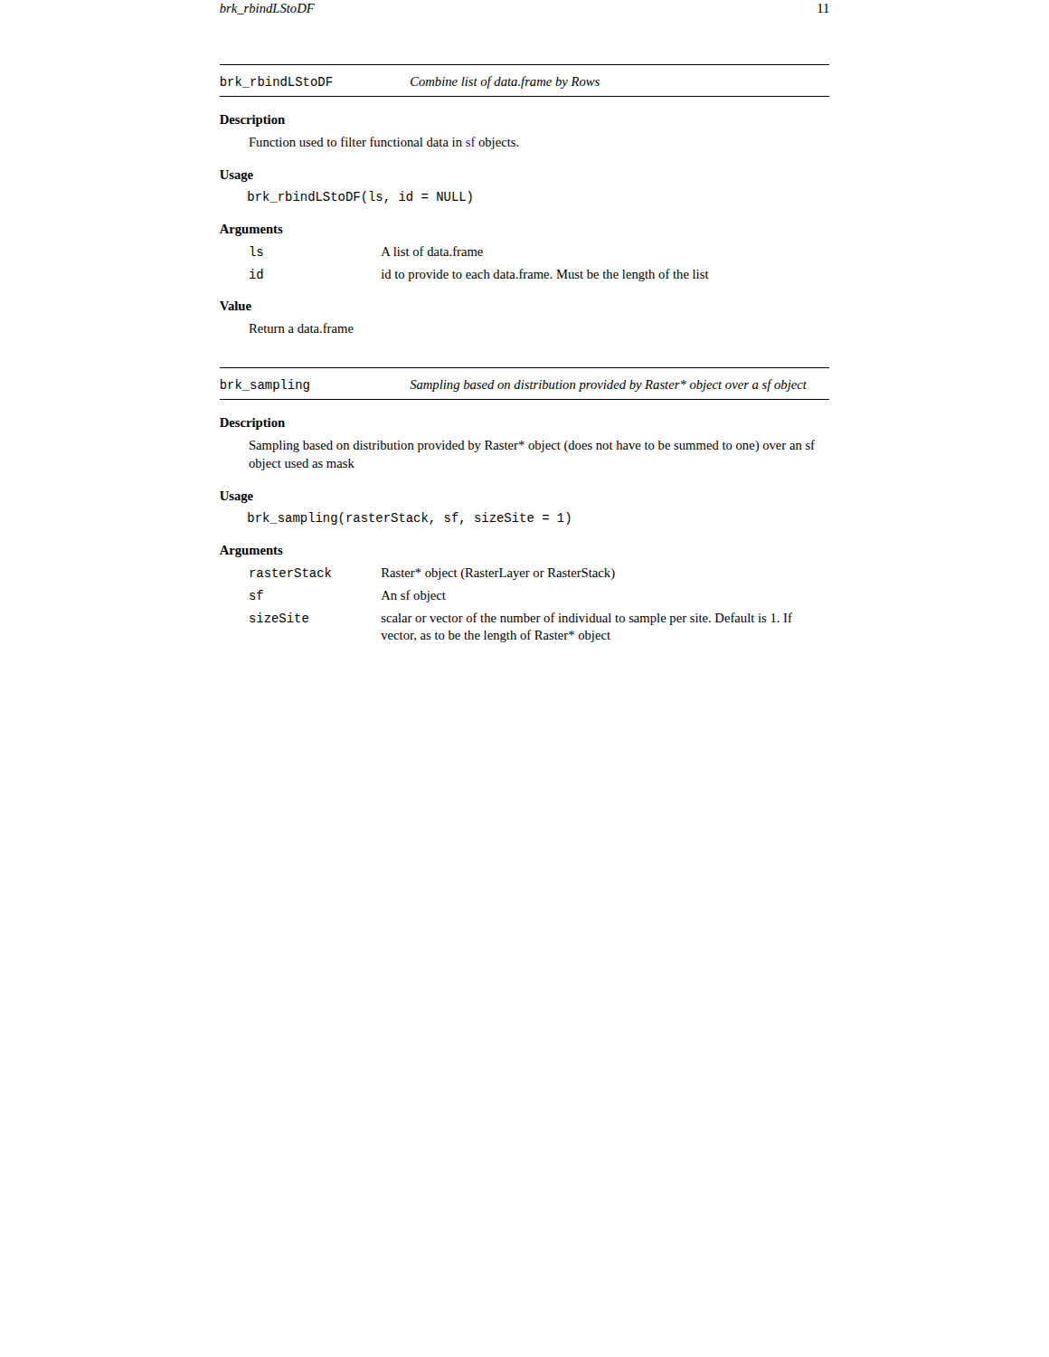brk_rbindLStoDF 11
brk_rbindLStoDF
Combine list of data.frame by Rows
Description
Function used to filter functional data in sf objects.
Usage
brk_rbindLStoDF(ls, id = NULL)
Arguments
ls
A list of data.frame
id
id to provide to each data.frame. Must be the length of the list
Value
Return a data.frame
brk_sampling
Sampling based on distribution provided by Raster* object over a sf object
Description
Sampling based on distribution provided by Raster* object (does not have to be summed to one) over an sf object used as mask
Usage
brk_sampling(rasterStack, sf, sizeSite = 1)
Arguments
rasterStack
Raster* object (RasterLayer or RasterStack)
sf
An sf object
sizeSite
scalar or vector of the number of individual to sample per site. Default is 1. If vector, as to be the length of Raster* object